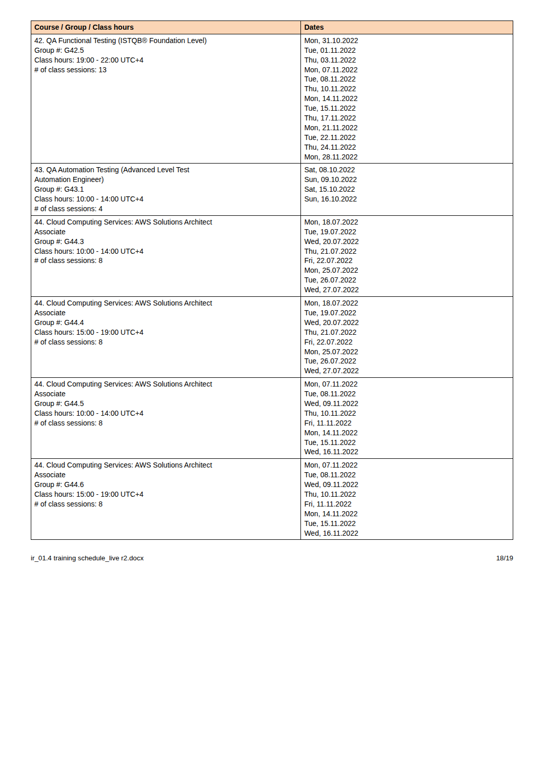| Course / Group / Class hours | Dates |
| --- | --- |
| 42. QA Functional Testing (ISTQB® Foundation Level) Group #: G42.5 Class hours: 19:00 - 22:00 UTC+4 # of class sessions: 13 | Mon, 31.10.2022 Tue, 01.11.2022 Thu, 03.11.2022 Mon, 07.11.2022 Tue, 08.11.2022 Thu, 10.11.2022 Mon, 14.11.2022 Tue, 15.11.2022 Thu, 17.11.2022 Mon, 21.11.2022 Tue, 22.11.2022 Thu, 24.11.2022 Mon, 28.11.2022 |
| 43. QA Automation Testing (Advanced Level Test Automation Engineer) Group #: G43.1 Class hours: 10:00 - 14:00 UTC+4 # of class sessions: 4 | Sat, 08.10.2022 Sun, 09.10.2022 Sat, 15.10.2022 Sun, 16.10.2022 |
| 44. Cloud Computing Services: AWS Solutions Architect Associate Group #: G44.3 Class hours: 10:00 - 14:00 UTC+4 # of class sessions: 8 | Mon, 18.07.2022 Tue, 19.07.2022 Wed, 20.07.2022 Thu, 21.07.2022 Fri, 22.07.2022 Mon, 25.07.2022 Tue, 26.07.2022 Wed, 27.07.2022 |
| 44. Cloud Computing Services: AWS Solutions Architect Associate Group #: G44.4 Class hours: 15:00 - 19:00 UTC+4 # of class sessions: 8 | Mon, 18.07.2022 Tue, 19.07.2022 Wed, 20.07.2022 Thu, 21.07.2022 Fri, 22.07.2022 Mon, 25.07.2022 Tue, 26.07.2022 Wed, 27.07.2022 |
| 44. Cloud Computing Services: AWS Solutions Architect Associate Group #: G44.5 Class hours: 10:00 - 14:00 UTC+4 # of class sessions: 8 | Mon, 07.11.2022 Tue, 08.11.2022 Wed, 09.11.2022 Thu, 10.11.2022 Fri, 11.11.2022 Mon, 14.11.2022 Tue, 15.11.2022 Wed, 16.11.2022 |
| 44. Cloud Computing Services: AWS Solutions Architect Associate Group #: G44.6 Class hours: 15:00 - 19:00 UTC+4 # of class sessions: 8 | Mon, 07.11.2022 Tue, 08.11.2022 Wed, 09.11.2022 Thu, 10.11.2022 Fri, 11.11.2022 Mon, 14.11.2022 Tue, 15.11.2022 Wed, 16.11.2022 |
ir_01.4 training schedule_live r2.docx 18/19